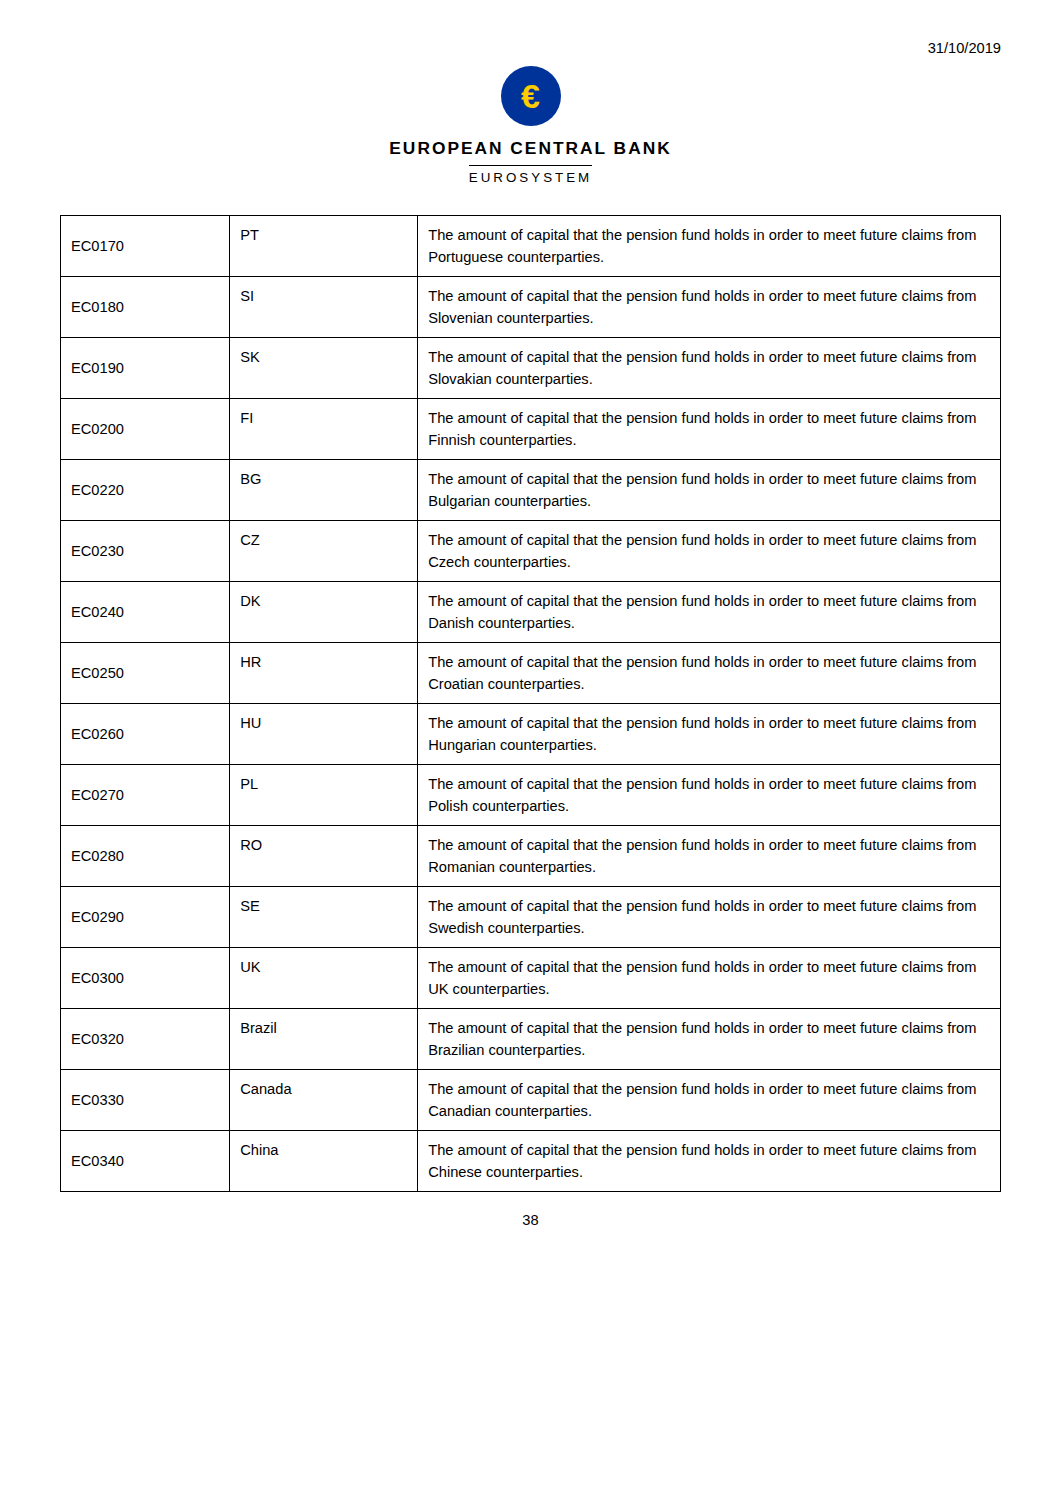31/10/2019
€
EUROPEAN CENTRAL BANK
EUROSYSTEM
| EC0170 | PT | The amount of capital that the pension fund holds in order to meet future claims from Portuguese counterparties. |
| EC0180 | SI | The amount of capital that the pension fund holds in order to meet future claims from Slovenian counterparties. |
| EC0190 | SK | The amount of capital that the pension fund holds in order to meet future claims from Slovakian counterparties. |
| EC0200 | FI | The amount of capital that the pension fund holds in order to meet future claims from Finnish counterparties. |
| EC0220 | BG | The amount of capital that the pension fund holds in order to meet future claims from Bulgarian counterparties. |
| EC0230 | CZ | The amount of capital that the pension fund holds in order to meet future claims from Czech counterparties. |
| EC0240 | DK | The amount of capital that the pension fund holds in order to meet future claims from Danish counterparties. |
| EC0250 | HR | The amount of capital that the pension fund holds in order to meet future claims from Croatian counterparties. |
| EC0260 | HU | The amount of capital that the pension fund holds in order to meet future claims from Hungarian counterparties. |
| EC0270 | PL | The amount of capital that the pension fund holds in order to meet future claims from Polish counterparties. |
| EC0280 | RO | The amount of capital that the pension fund holds in order to meet future claims from Romanian counterparties. |
| EC0290 | SE | The amount of capital that the pension fund holds in order to meet future claims from Swedish counterparties. |
| EC0300 | UK | The amount of capital that the pension fund holds in order to meet future claims from UK counterparties. |
| EC0320 | Brazil | The amount of capital that the pension fund holds in order to meet future claims from Brazilian counterparties. |
| EC0330 | Canada | The amount of capital that the pension fund holds in order to meet future claims from Canadian counterparties. |
| EC0340 | China | The amount of capital that the pension fund holds in order to meet future claims from Chinese counterparties. |
38